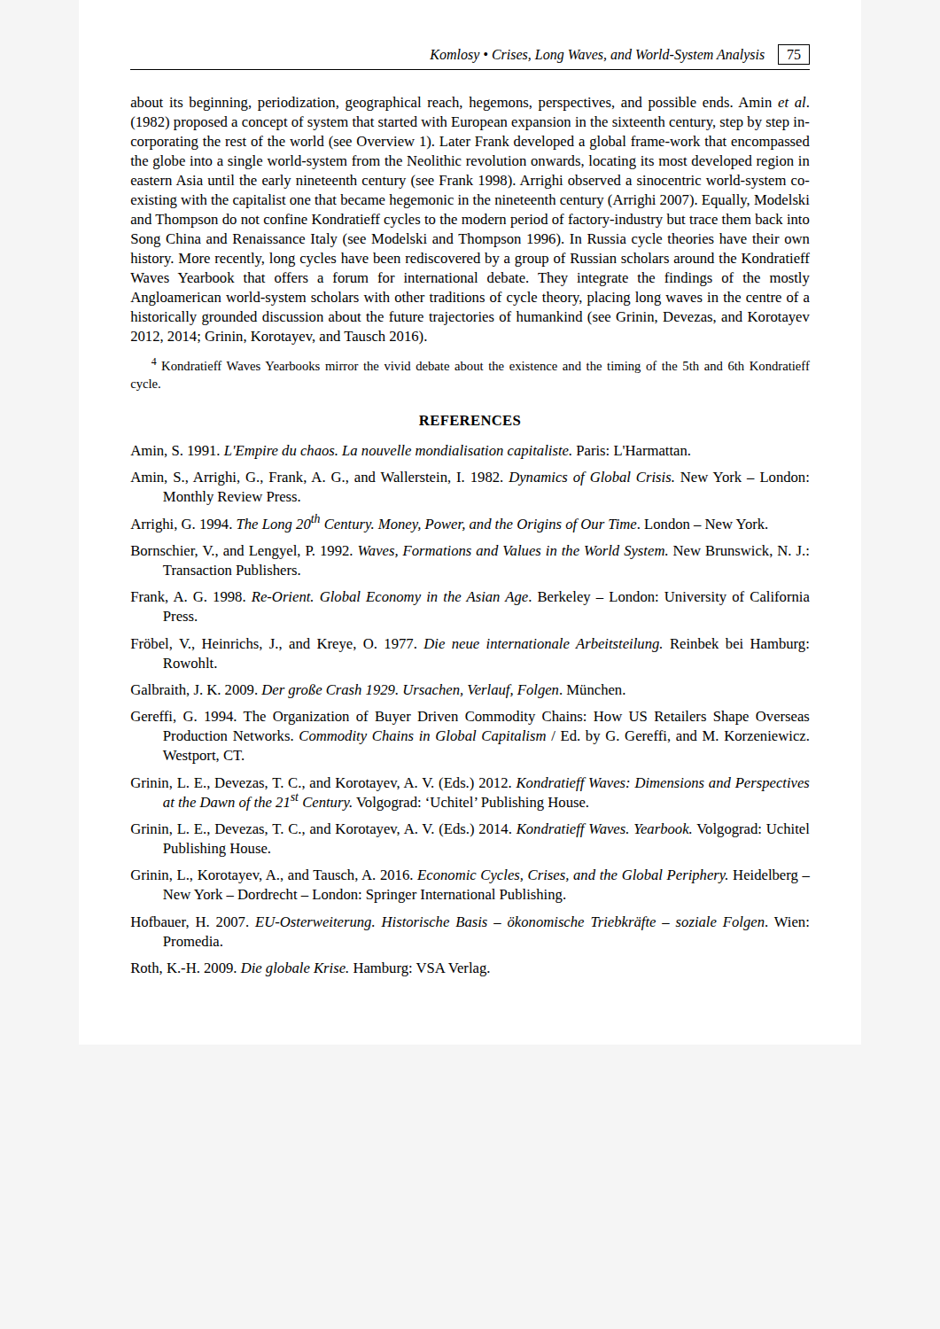Komlosy • Crises, Long Waves, and World-System Analysis 75
about its beginning, periodization, geographical reach, hegemons, perspectives, and possible ends. Amin et al. (1982) proposed a concept of system that started with European expansion in the sixteenth century, step by step incorporating the rest of the world (see Overview 1). Later Frank developed a global frame-work that encompassed the globe into a single world-system from the Neolithic revolution onwards, locating its most developed region in eastern Asia until the early nineteenth century (see Frank 1998). Arrighi observed a sinocentric world-system coexisting with the capitalist one that became hegemonic in the nineteenth century (Arrighi 2007). Equally, Modelski and Thompson do not confine Kondratieff cycles to the modern period of factory-industry but trace them back into Song China and Renaissance Italy (see Modelski and Thompson 1996). In Russia cycle theories have their own history. More recently, long cycles have been rediscovered by a group of Russian scholars around the Kondratieff Waves Yearbook that offers a forum for international debate. They integrate the findings of the mostly Angloamerican world-system scholars with other traditions of cycle theory, placing long waves in the centre of a historically grounded discussion about the future trajectories of humankind (see Grinin, Devezas, and Korotayev 2012, 2014; Grinin, Korotayev, and Tausch 2016).
4 Kondratieff Waves Yearbooks mirror the vivid debate about the existence and the timing of the 5th and 6th Kondratieff cycle.
REFERENCES
Amin, S. 1991. L'Empire du chaos. La nouvelle mondialisation capitaliste. Paris: L'Harmattan.
Amin, S., Arrighi, G., Frank, A. G., and Wallerstein, I. 1982. Dynamics of Global Crisis. New York – London: Monthly Review Press.
Arrighi, G. 1994. The Long 20th Century. Money, Power, and the Origins of Our Time. London – New York.
Bornschier, V., and Lengyel, P. 1992. Waves, Formations and Values in the World System. New Brunswick, N. J.: Transaction Publishers.
Frank, A. G. 1998. Re-Orient. Global Economy in the Asian Age. Berkeley – London: University of California Press.
Fröbel, V., Heinrichs, J., and Kreye, O. 1977. Die neue internationale Arbeitsteilung. Reinbek bei Hamburg: Rowohlt.
Galbraith, J. K. 2009. Der große Crash 1929. Ursachen, Verlauf, Folgen. München.
Gereffi, G. 1994. The Organization of Buyer Driven Commodity Chains: How US Retailers Shape Overseas Production Networks. Commodity Chains in Global Capitalism / Ed. by G. Gereffi, and M. Korzeniewicz. Westport, CT.
Grinin, L. E., Devezas, T. C., and Korotayev, A. V. (Eds.) 2012. Kondratieff Waves: Dimensions and Perspectives at the Dawn of the 21st Century. Volgograd: ‘Uchitel’ Publishing House.
Grinin, L. E., Devezas, T. C., and Korotayev, A. V. (Eds.) 2014. Kondratieff Waves. Yearbook. Volgograd: Uchitel Publishing House.
Grinin, L., Korotayev, A., and Tausch, A. 2016. Economic Cycles, Crises, and the Global Periphery. Heidelberg – New York – Dordrecht – London: Springer International Publishing.
Hofbauer, H. 2007. EU-Osterweiterung. Historische Basis – ökonomische Triebkräfte – soziale Folgen. Wien: Promedia.
Roth, K.-H. 2009. Die globale Krise. Hamburg: VSA Verlag.